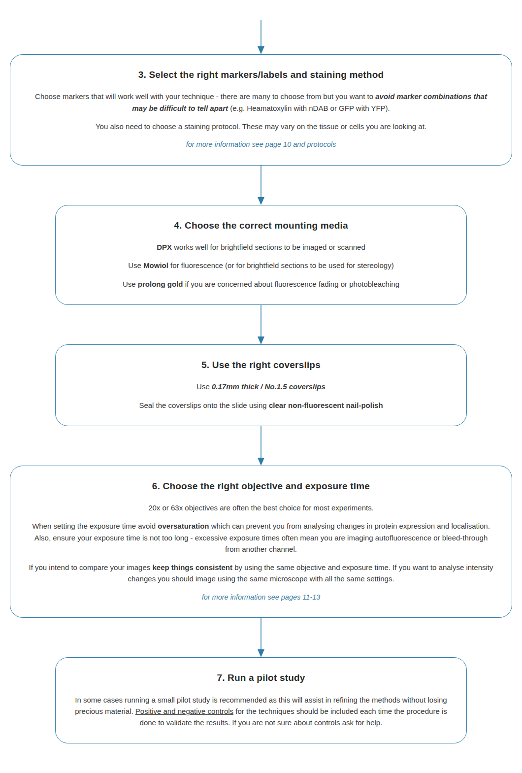3. Select the right markers/labels and staining method
Choose markers that will work well with your technique - there are many to choose from but you want to avoid marker combinations that may be difficult to tell apart (e.g. Heamatoxylin with nDAB or GFP with YFP).
You also need to choose a staining protocol. These may vary on the tissue or cells you are looking at.
for more information see page 10 and protocols
4. Choose the correct mounting media
DPX works well for brightfield sections to be imaged or scanned
Use Mowiol for fluorescence (or for brightfield sections to be used for stereology)
Use prolong gold if you are concerned about fluorescence fading or photobleaching
5. Use the right coverslips
Use 0.17mm thick / No.1.5 coverslips
Seal the coverslips onto the slide using clear non-fluorescent nail-polish
6. Choose the right objective and exposure time
20x or 63x objectives are often the best choice for most experiments.
When setting the exposure time avoid oversaturation which can prevent you from analysing changes in protein expression and localisation. Also, ensure your exposure time is not too long - excessive exposure times often mean you are imaging autofluorescence or bleed-through from another channel.
If you intend to compare your images keep things consistent by using the same objective and exposure time. If you want to analyse intensity changes you should image using the same microscope with all the same settings.
for more information see pages 11-13
7. Run a pilot study
In some cases running a small pilot study is recommended as this will assist in refining the methods without losing precious material. Positive and negative controls for the techniques should be included each time the procedure is done to validate the results. If you are not sure about controls ask for help.